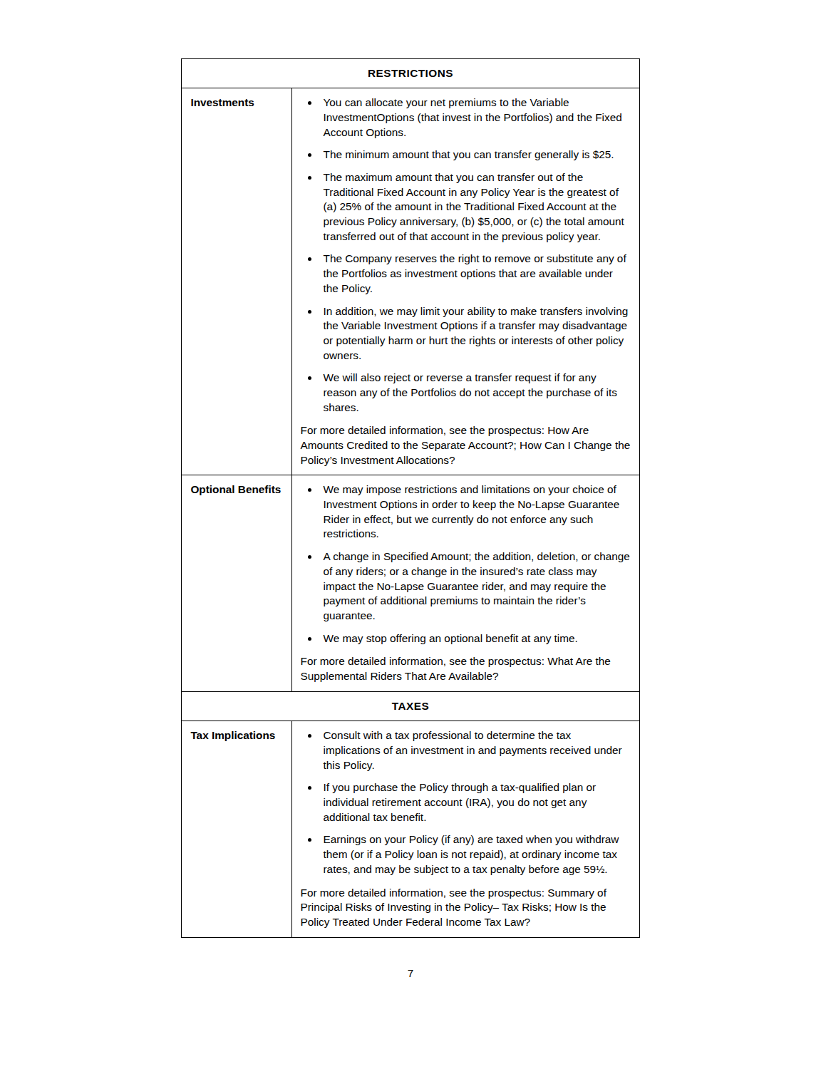| RESTRICTIONS |
| Investments | You can allocate your net premiums to the Variable InvestmentOptions (that invest in the Portfolios) and the Fixed Account Options. The minimum amount that you can transfer generally is $25. The maximum amount that you can transfer out of the Traditional Fixed Account in any Policy Year is the greatest of (a) 25% of the amount in the Traditional Fixed Account at the previous Policy anniversary, (b) $5,000, or (c) the total amount transferred out of that account in the previous policy year. The Company reserves the right to remove or substitute any of the Portfolios as investment options that are available under the Policy. In addition, we may limit your ability to make transfers involving the Variable Investment Options if a transfer may disadvantage or potentially harm or hurt the rights or interests of other policy owners. We will also reject or reverse a transfer request if for any reason any of the Portfolios do not accept the purchase of its shares. For more detailed information, see the prospectus: How Are Amounts Credited to the Separate Account?; How Can I Change the Policy’s Investment Allocations? |
| Optional Benefits | We may impose restrictions and limitations on your choice of Investment Options in order to keep the No-Lapse Guarantee Rider in effect, but we currently do not enforce any such restrictions. A change in Specified Amount; the addition, deletion, or change of any riders; or a change in the insured’s rate class may impact the No-Lapse Guarantee rider, and may require the payment of additional premiums to maintain the rider’s guarantee. We may stop offering an optional benefit at any time. For more detailed information, see the prospectus: What Are the Supplemental Riders That Are Available? |
| TAXES |
| Tax Implications | Consult with a tax professional to determine the tax implications of an investment in and payments received under this Policy. If you purchase the Policy through a tax-qualified plan or individual retirement account (IRA), you do not get any additional tax benefit. Earnings on your Policy (if any) are taxed when you withdraw them (or if a Policy loan is not repaid), at ordinary income tax rates, and may be subject to a tax penalty before age 59 ½ . For more detailed information, see the prospectus: Summary of Principal Risks of Investing in the Policy– Tax Risks; How Is the Policy Treated Under Federal Income Tax Law? |
7